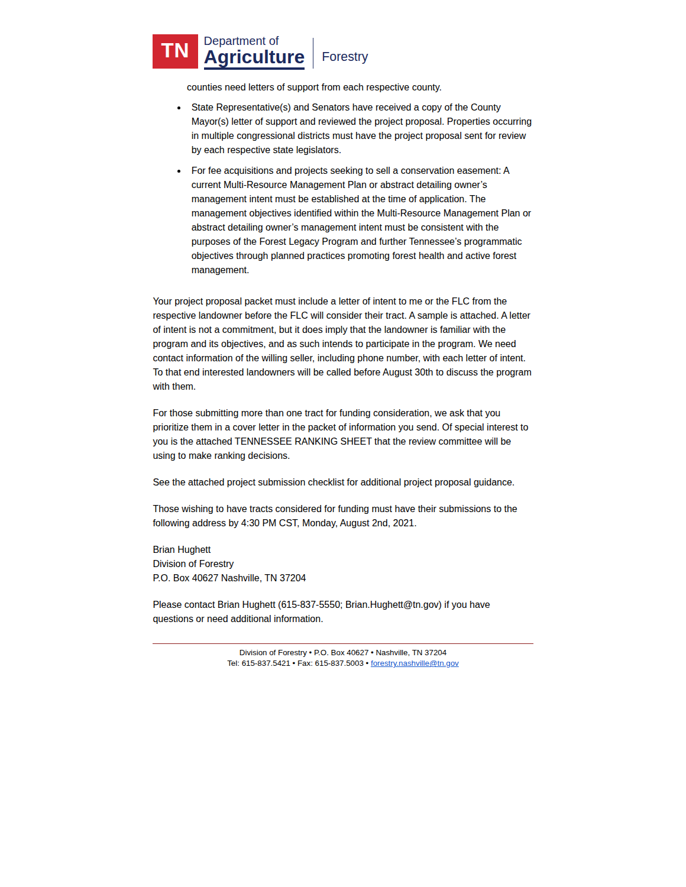TN
Department of
Agriculture
Forestry
counties need letters of support from each respective county.
State Representative(s) and Senators have received a copy of the County Mayor(s) letter of support and reviewed the project proposal. Properties occurring in multiple congressional districts must have the project proposal sent for review by each respective state legislators.
For fee acquisitions and projects seeking to sell a conservation easement: A current Multi-Resource Management Plan or abstract detailing owner’s management intent must be established at the time of application. The management objectives identified within the Multi-Resource Management Plan or abstract detailing owner’s management intent must be consistent with the purposes of the Forest Legacy Program and further Tennessee’s programmatic objectives through planned practices promoting forest health and active forest management.
Your project proposal packet must include a letter of intent to me or the FLC from the respective landowner before the FLC will consider their tract. A sample is attached. A letter of intent is not a commitment, but it does imply that the landowner is familiar with the program and its objectives, and as such intends to participate in the program. We need contact information of the willing seller, including phone number, with each letter of intent. To that end interested landowners will be called before August 30th to discuss the program with them.
For those submitting more than one tract for funding consideration, we ask that you prioritize them in a cover letter in the packet of information you send. Of special interest to you is the attached TENNESSEE RANKING SHEET that the review committee will be using to make ranking decisions.
See the attached project submission checklist for additional project proposal guidance.
Those wishing to have tracts considered for funding must have their submissions to the following address by 4:30 PM CST, Monday, August 2nd, 2021.
Brian Hughett
Division of Forestry
P.O. Box 40627 Nashville, TN 37204
Please contact Brian Hughett (615-837-5550; Brian.Hughett@tn.gov) if you have questions or need additional information.
Division of Forestry • P.O. Box 40627 • Nashville, TN 37204
Tel: 615-837.5421 • Fax: 615-837.5003 • forestry.nashville@tn.gov